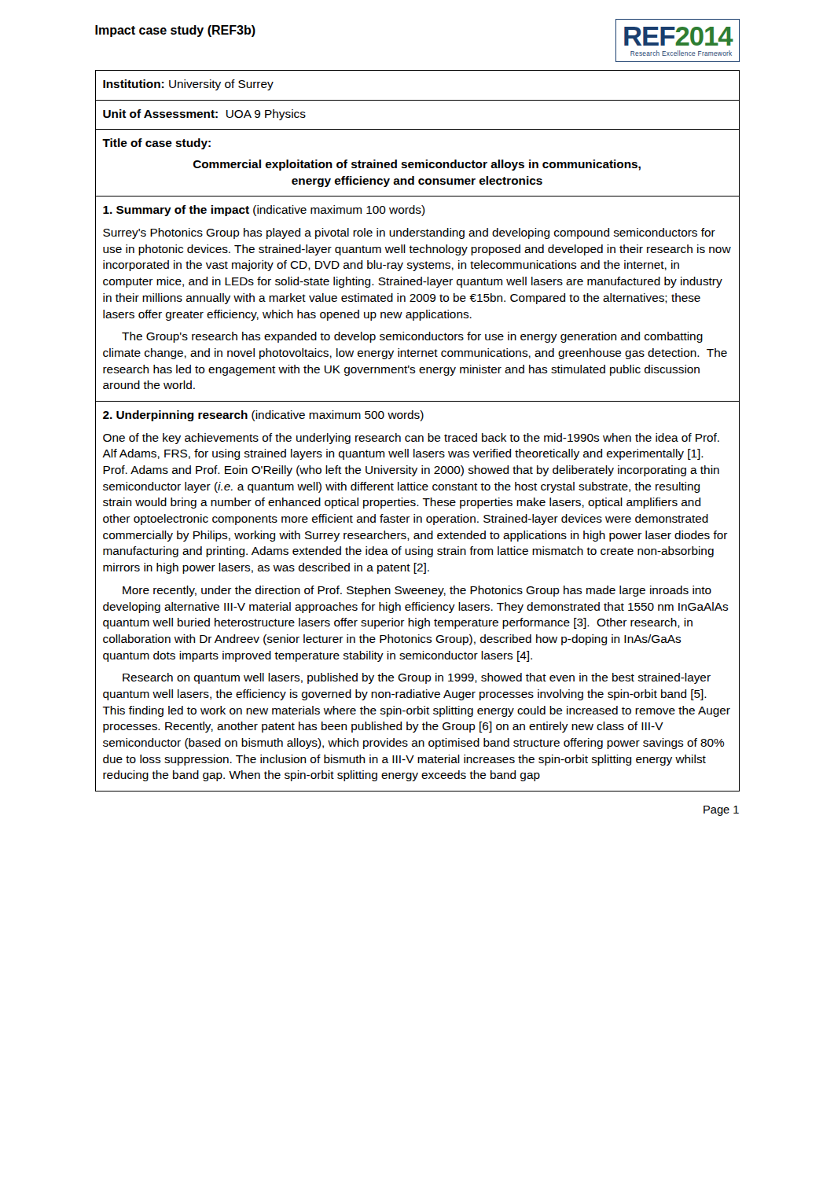Impact case study (REF3b)
REF2014 Research Excellence Framework
| Institution: University of Surrey |
| Unit of Assessment: UOA 9 Physics |
| Title of case study: Commercial exploitation of strained semiconductor alloys in communications, energy efficiency and consumer electronics |
| 1. Summary of the impact (indicative maximum 100 words) Surrey's Photonics Group has played a pivotal role in understanding and developing compound semiconductors for use in photonic devices. The strained-layer quantum well technology proposed and developed in their research is now incorporated in the vast majority of CD, DVD and blu-ray systems, in telecommunications and the internet, in computer mice, and in LEDs for solid-state lighting. Strained-layer quantum well lasers are manufactured by industry in their millions annually with a market value estimated in 2009 to be €15bn. Compared to the alternatives; these lasers offer greater efficiency, which has opened up new applications. The Group's research has expanded to develop semiconductors for use in energy generation and combatting climate change, and in novel photovoltaics, low energy internet communications, and greenhouse gas detection. The research has led to engagement with the UK government's energy minister and has stimulated public discussion around the world. |
| 2. Underpinning research (indicative maximum 500 words) One of the key achievements of the underlying research can be traced back to the mid-1990s when the idea of Prof. Alf Adams, FRS, for using strained layers in quantum well lasers was verified theoretically and experimentally [1]. Prof. Adams and Prof. Eoin O'Reilly (who left the University in 2000) showed that by deliberately incorporating a thin semiconductor layer ( i.e. a quantum well) with different lattice constant to the host crystal substrate, the resulting strain would bring a number of enhanced optical properties. These properties make lasers, optical amplifiers and other optoelectronic components more efficient and faster in operation. Strained-layer devices were demonstrated commercially by Philips, working with Surrey researchers, and extended to applications in high power laser diodes for manufacturing and printing. Adams extended the idea of using strain from lattice mismatch to create non-absorbing mirrors in high power lasers, as was described in a patent [2]. More recently, under the direction of Prof. Stephen Sweeney, the Photonics Group has made large inroads into developing alternative III-V material approaches for high efficiency lasers. They demonstrated that 1550 nm InGaAlAs quantum well buried heterostructure lasers offer superior high temperature performance [3]. Other research, in collaboration with Dr Andreev (senior lecturer in the Photonics Group), described how p-doping in InAs/GaAs quantum dots imparts improved temperature stability in semiconductor lasers [4]. Research on quantum well lasers, published by the Group in 1999, showed that even in the best strained-layer quantum well lasers, the efficiency is governed by non-radiative Auger processes involving the spin-orbit band [5]. This finding led to work on new materials where the spin-orbit splitting energy could be increased to remove the Auger processes. Recently, another patent has been published by the Group [6] on an entirely new class of III-V semiconductor (based on bismuth alloys), which provides an optimised band structure offering power savings of 80% due to loss suppression. The inclusion of bismuth in a III-V material increases the spin-orbit splitting energy whilst reducing the band gap. When the spin-orbit splitting energy exceeds the band gap |
Page 1